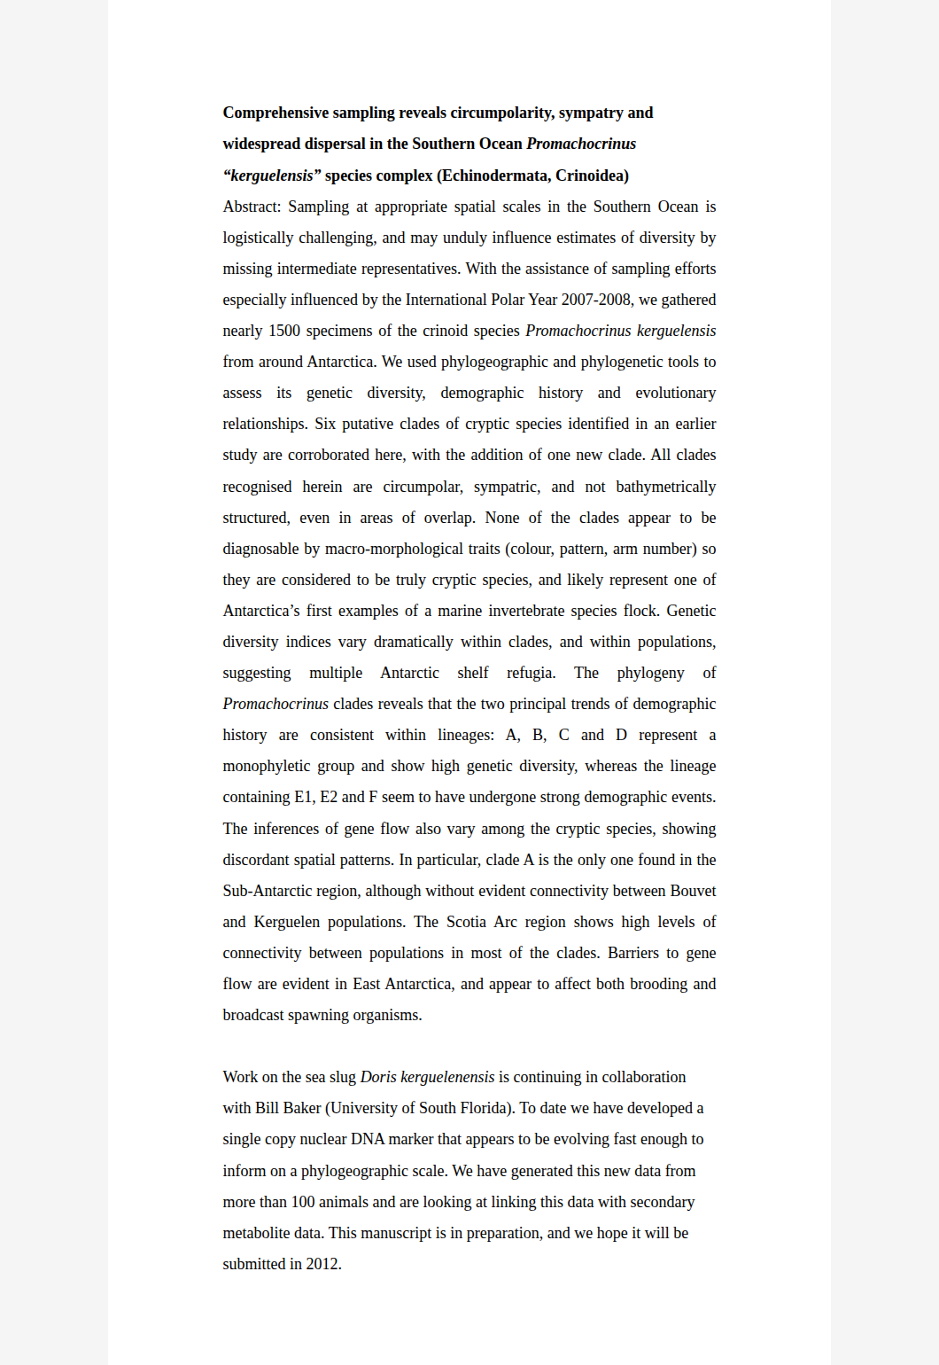Comprehensive sampling reveals circumpolarity, sympatry and widespread dispersal in the Southern Ocean Promachocrinus “kerguelensis” species complex (Echinodermata, Crinoidea)
Abstract: Sampling at appropriate spatial scales in the Southern Ocean is logistically challenging, and may unduly influence estimates of diversity by missing intermediate representatives. With the assistance of sampling efforts especially influenced by the International Polar Year 2007-2008, we gathered nearly 1500 specimens of the crinoid species Promachocrinus kerguelensis from around Antarctica. We used phylogeographic and phylogenetic tools to assess its genetic diversity, demographic history and evolutionary relationships. Six putative clades of cryptic species identified in an earlier study are corroborated here, with the addition of one new clade. All clades recognised herein are circumpolar, sympatric, and not bathymetrically structured, even in areas of overlap. None of the clades appear to be diagnosable by macro-morphological traits (colour, pattern, arm number) so they are considered to be truly cryptic species, and likely represent one of Antarctica’s first examples of a marine invertebrate species flock. Genetic diversity indices vary dramatically within clades, and within populations, suggesting multiple Antarctic shelf refugia. The phylogeny of Promachocrinus clades reveals that the two principal trends of demographic history are consistent within lineages: A, B, C and D represent a monophyletic group and show high genetic diversity, whereas the lineage containing E1, E2 and F seem to have undergone strong demographic events. The inferences of gene flow also vary among the cryptic species, showing discordant spatial patterns. In particular, clade A is the only one found in the Sub-Antarctic region, although without evident connectivity between Bouvet and Kerguelen populations. The Scotia Arc region shows high levels of connectivity between populations in most of the clades. Barriers to gene flow are evident in East Antarctica, and appear to affect both brooding and broadcast spawning organisms.
Work on the sea slug Doris kerguelenensis is continuing in collaboration with Bill Baker (University of South Florida). To date we have developed a single copy nuclear DNA marker that appears to be evolving fast enough to inform on a phylogeographic scale. We have generated this new data from more than 100 animals and are looking at linking this data with secondary metabolite data. This manuscript is in preparation, and we hope it will be submitted in 2012.